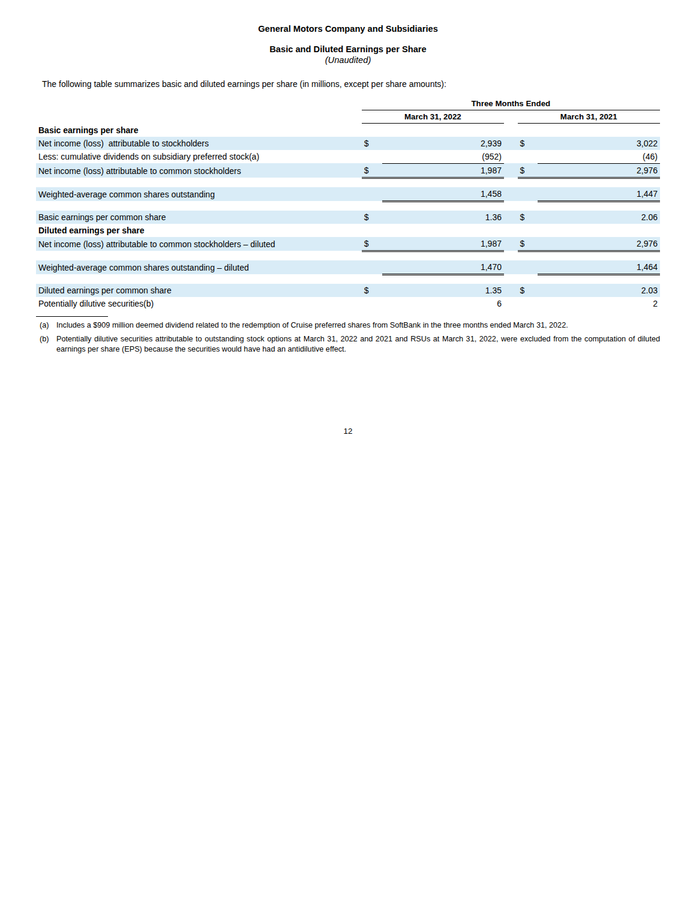General Motors Company and Subsidiaries
Basic and Diluted Earnings per Share
(Unaudited)
The following table summarizes basic and diluted earnings per share (in millions, except per share amounts):
| | Three Months Ended |
| | March 31, 2022 | | March 31, 2021 |
| Basic earnings per share | | | | | |
| Net income (loss) attributable to stockholders | $ | 2,939 | | $ | 3,022 |
| Less: cumulative dividends on subsidiary preferred stock(a) | | (952) | | | (46) |
| Net income (loss) attributable to common stockholders | $ | 1,987 | | $ | 2,976 |
| Weighted-average common shares outstanding | | 1,458 | | | 1,447 |
| Basic earnings per common share | $ | 1.36 | | $ | 2.06 |
| Diluted earnings per share | | | | | |
| Net income (loss) attributable to common stockholders – diluted | $ | 1,987 | | $ | 2,976 |
| Weighted-average common shares outstanding – diluted | | 1,470 | | | 1,464 |
| Diluted earnings per common share | $ | 1.35 | | $ | 2.03 |
| Potentially dilutive securities(b) | | 6 | | | 2 |
(a)
Includes a $909 million deemed dividend related to the redemption of Cruise preferred shares from SoftBank in the three months ended March 31, 2022.
(b)
Potentially dilutive securities attributable to outstanding stock options at March 31, 2022 and 2021 and RSUs at March 31, 2022, were excluded from the computation of diluted earnings per share (EPS) because the securities would have had an antidilutive effect.
12